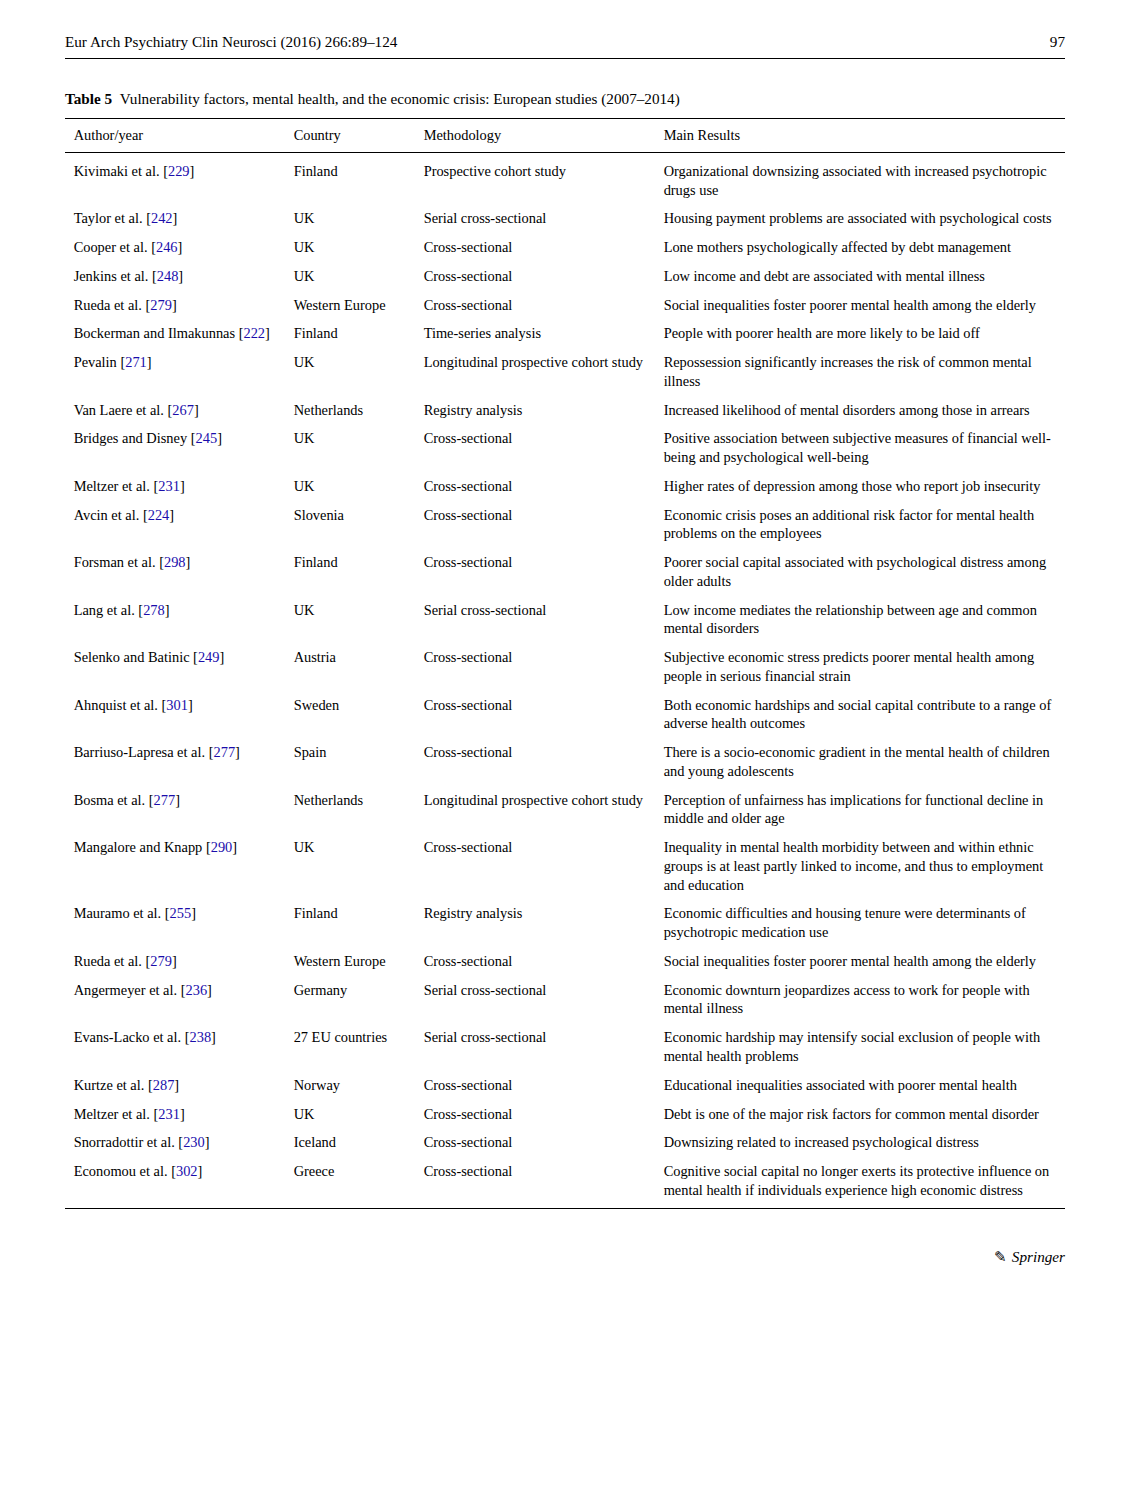Eur Arch Psychiatry Clin Neurosci (2016) 266:89–124 97
Table 5 Vulnerability factors, mental health, and the economic crisis: European studies (2007–2014)
| Author/year | Country | Methodology | Main Results |
| --- | --- | --- | --- |
| Kivimaki et al. [ 229 ] | Finland | Prospective cohort study | Organizational downsizing associated with increased psychotropic drugs use |
| Taylor et al. [ 242 ] | UK | Serial cross-sectional | Housing payment problems are associated with psychological costs |
| Cooper et al. [ 246 ] | UK | Cross-sectional | Lone mothers psychologically affected by debt management |
| Jenkins et al. [ 248 ] | UK | Cross-sectional | Low income and debt are associated with mental illness |
| Rueda et al. [ 279 ] | Western Europe | Cross-sectional | Social inequalities foster poorer mental health among the elderly |
| Bockerman and Ilmakunnas [ 222 ] | Finland | Time-series analysis | People with poorer health are more likely to be laid off |
| Pevalin [ 271 ] | UK | Longitudinal prospective cohort study | Repossession significantly increases the risk of common mental illness |
| Van Laere et al. [ 267 ] | Netherlands | Registry analysis | Increased likelihood of mental disorders among those in arrears |
| Bridges and Disney [ 245 ] | UK | Cross-sectional | Positive association between subjective measures of financial well-being and psychological well-being |
| Meltzer et al. [ 231 ] | UK | Cross-sectional | Higher rates of depression among those who report job insecurity |
| Avcin et al. [ 224 ] | Slovenia | Cross-sectional | Economic crisis poses an additional risk factor for mental health problems on the employees |
| Forsman et al. [ 298 ] | Finland | Cross-sectional | Poorer social capital associated with psychological distress among older adults |
| Lang et al. [ 278 ] | UK | Serial cross-sectional | Low income mediates the relationship between age and common mental disorders |
| Selenko and Batinic [ 249 ] | Austria | Cross-sectional | Subjective economic stress predicts poorer mental health among people in serious financial strain |
| Ahnquist et al. [ 301 ] | Sweden | Cross-sectional | Both economic hardships and social capital contribute to a range of adverse health outcomes |
| Barriuso-Lapresa et al. [ 277 ] | Spain | Cross-sectional | There is a socio-economic gradient in the mental health of children and young adolescents |
| Bosma et al. [ 277 ] | Netherlands | Longitudinal prospective cohort study | Perception of unfairness has implications for functional decline in middle and older age |
| Mangalore and Knapp [ 290 ] | UK | Cross-sectional | Inequality in mental health morbidity between and within ethnic groups is at least partly linked to income, and thus to employment and education |
| Mauramo et al. [ 255 ] | Finland | Registry analysis | Economic difficulties and housing tenure were determinants of psychotropic medication use |
| Rueda et al. [ 279 ] | Western Europe | Cross-sectional | Social inequalities foster poorer mental health among the elderly |
| Angermeyer et al. [ 236 ] | Germany | Serial cross-sectional | Economic downturn jeopardizes access to work for people with mental illness |
| Evans-Lacko et al. [ 238 ] | 27 EU countries | Serial cross-sectional | Economic hardship may intensify social exclusion of people with mental health problems |
| Kurtze et al. [ 287 ] | Norway | Cross-sectional | Educational inequalities associated with poorer mental health |
| Meltzer et al. [ 231 ] | UK | Cross-sectional | Debt is one of the major risk factors for common mental disorder |
| Snorradottir et al. [ 230 ] | Iceland | Cross-sectional | Downsizing related to increased psychological distress |
| Economou et al. [ 302 ] | Greece | Cross-sectional | Cognitive social capital no longer exerts its protective influence on mental health if individuals experience high economic distress |
✎Springer